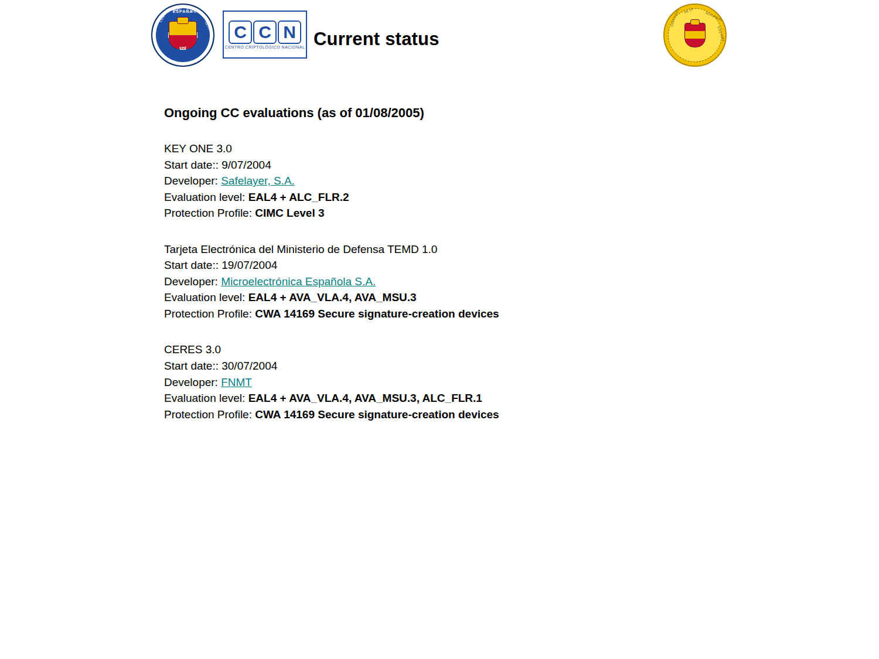ESPAÑA
cni
CENTRO NACIONAL DE INTELIGENCIA
CCN
Centro Criptológico Nacional
Current status
CERTIFICACIÓN DE LA SEGURIDAD ESQUEMA
Ongoing CC evaluations (as of 01/08/2005)
KEY ONE 3.0 Start date:: 9/07/2004 Developer: Safelayer, S.A. Evaluation level: EAL4 + ALC_FLR.2 Protection Profile: CIMC Level 3
Tarjeta Electrónica del Ministerio de Defensa TEMD 1.0 Start date:: 19/07/2004 Developer: Microelectrónica Española S.A. Evaluation level: EAL4 + AVA_VLA.4, AVA_MSU.3 Protection Profile: CWA 14169 Secure signature-creation devices
CERES 3.0 Start date:: 30/07/2004 Developer: FNMT Evaluation level: EAL4 + AVA_VLA.4, AVA_MSU.3, ALC_FLR.1 Protection Profile: CWA 14169 Secure signature-creation devices